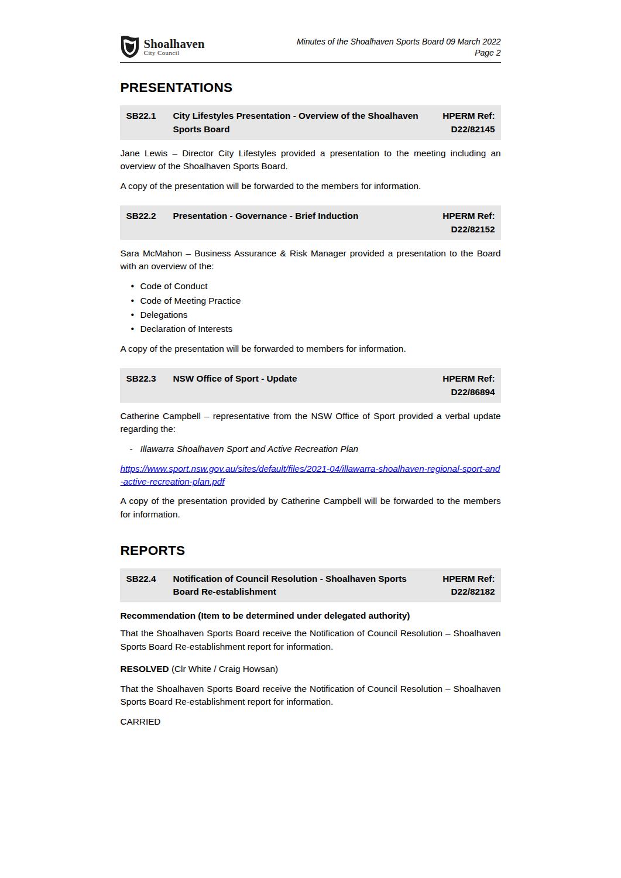Shoalhaven
City Council
Minutes of the Shoalhaven Sports Board 09 March 2022
Page 2
PRESENTATIONS
SB22.1 City Lifestyles Presentation - Overview of the Shoalhaven Sports Board
HPERM Ref:
D22/82145
Jane Lewis – Director City Lifestyles provided a presentation to the meeting including an overview of the Shoalhaven Sports Board.
A copy of the presentation will be forwarded to the members for information.
SB22.2 Presentation - Governance - Brief Induction
HPERM Ref:
D22/82152
Sara McMahon – Business Assurance & Risk Manager provided a presentation to the Board with an overview of the:
Code of Conduct
Code of Meeting Practice
Delegations
Declaration of Interests
A copy of the presentation will be forwarded to members for information.
SB22.3 NSW Office of Sport - Update
HPERM Ref:
D22/86894
Catherine Campbell – representative from the NSW Office of Sport provided a verbal update regarding the:
Illawarra Shoalhaven Sport and Active Recreation Plan
https://www.sport.nsw.gov.au/sites/default/files/2021-04/illawarra-shoalhaven-regional-sport-and-active-recreation-plan.pdf
A copy of the presentation provided by Catherine Campbell will be forwarded to the members for information.
REPORTS
SB22.4 Notification of Council Resolution - Shoalhaven Sports Board Re-establishment
HPERM Ref:
D22/82182
Recommendation (Item to be determined under delegated authority)
That the Shoalhaven Sports Board receive the Notification of Council Resolution – Shoalhaven Sports Board Re-establishment report for information.
RESOLVED (Clr White / Craig Howsan)
That the Shoalhaven Sports Board receive the Notification of Council Resolution – Shoalhaven Sports Board Re-establishment report for information.
CARRIED